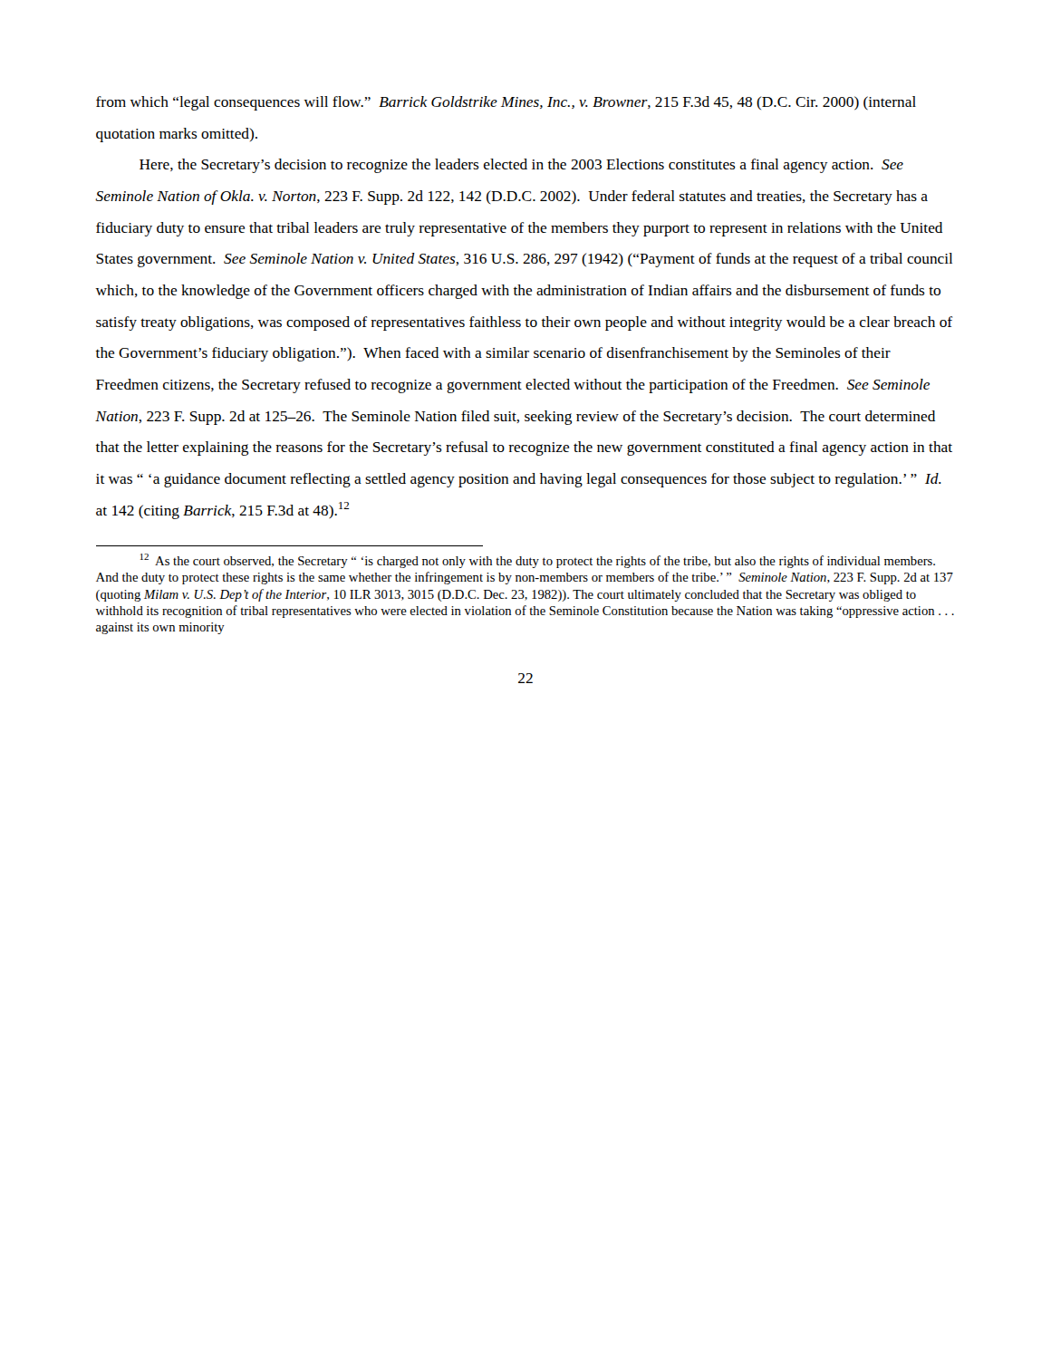from which “legal consequences will flow.” Barrick Goldstrike Mines, Inc., v. Browner, 215 F.3d 45, 48 (D.C. Cir. 2000) (internal quotation marks omitted).
Here, the Secretary’s decision to recognize the leaders elected in the 2003 Elections constitutes a final agency action. See Seminole Nation of Okla. v. Norton, 223 F. Supp. 2d 122, 142 (D.D.C. 2002). Under federal statutes and treaties, the Secretary has a fiduciary duty to ensure that tribal leaders are truly representative of the members they purport to represent in relations with the United States government. See Seminole Nation v. United States, 316 U.S. 286, 297 (1942) (“Payment of funds at the request of a tribal council which, to the knowledge of the Government officers charged with the administration of Indian affairs and the disbursement of funds to satisfy treaty obligations, was composed of representatives faithless to their own people and without integrity would be a clear breach of the Government’s fiduciary obligation.”). When faced with a similar scenario of disenfranchisement by the Seminoles of their Freedmen citizens, the Secretary refused to recognize a government elected without the participation of the Freedmen. See Seminole Nation, 223 F. Supp. 2d at 125–26. The Seminole Nation filed suit, seeking review of the Secretary’s decision. The court determined that the letter explaining the reasons for the Secretary’s refusal to recognize the new government constituted a final agency action in that it was “ ‘a guidance document reflecting a settled agency position and having legal consequences for those subject to regulation.’ ” Id. at 142 (citing Barrick, 215 F.3d at 48).12
12 As the court observed, the Secretary “ ‘is charged not only with the duty to protect the rights of the tribe, but also the rights of individual members. And the duty to protect these rights is the same whether the infringement is by non-members or members of the tribe.’ ” Seminole Nation, 223 F. Supp. 2d at 137 (quoting Milam v. U.S. Dep’t of the Interior, 10 ILR 3013, 3015 (D.D.C. Dec. 23, 1982)). The court ultimately concluded that the Secretary was obliged to withhold its recognition of tribal representatives who were elected in violation of the Seminole Constitution because the Nation was taking “oppressive action . . . against its own minority
22